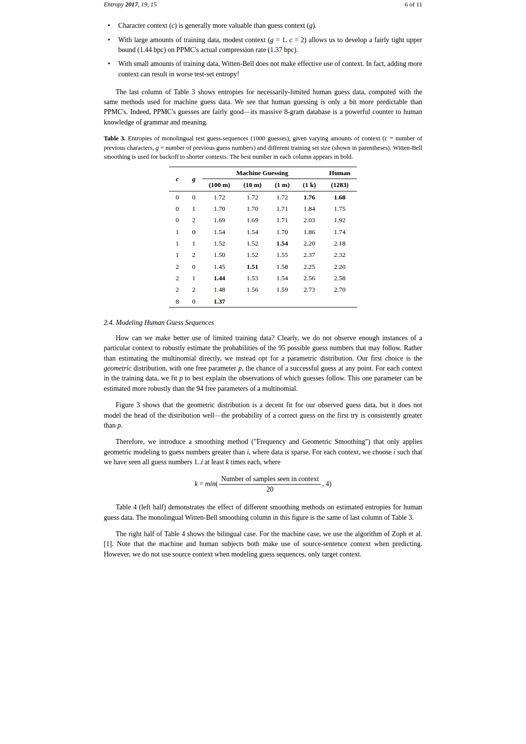Entropy 2017, 19, 15
6 of 11
Character context (c) is generally more valuable than guess context (g).
With large amounts of training data, modest context (g = 1, c = 2) allows us to develop a fairly tight upper bound (1.44 bpc) on PPMC's actual compression rate (1.37 bpc).
With small amounts of training data, Witten-Bell does not make effective use of context. In fact, adding more context can result in worse test-set entropy!
The last column of Table 3 shows entropies for necessarily-limited human guess data, computed with the same methods used for machine guess data. We see that human guessing is only a bit more predictable than PPMC's. Indeed, PPMC's guesses are fairly good—its massive 8-gram database is a powerful counter to human knowledge of grammar and meaning.
Table 3. Entropies of monolingual test guess-sequences (1000 guesses), given varying amounts of context (c = number of previous characters, g = number of previous guess numbers) and different training set size (shown in parentheses). Witten-Bell smoothing is used for backoff to shorter contexts. The best number in each column appears in bold.
| c | g | Machine Guessing | Human |
| --- | --- | --- | --- |
| (100 m) | (10 m) | (1 m) | (1 k) | (1283) |
| 0 | 0 | 1.72 | 1.72 | 1.72 | 1.76 | 1.68 |
| 0 | 1 | 1.70 | 1.70 | 1.71 | 1.84 | 1.75 |
| 0 | 2 | 1.69 | 1.69 | 1.71 | 2.03 | 1.92 |
| 1 | 0 | 1.54 | 1.54 | 1.70 | 1.86 | 1.74 |
| 1 | 1 | 1.52 | 1.52 | 1.54 | 2.20 | 2.18 |
| 1 | 2 | 1.50 | 1.52 | 1.55 | 2.37 | 2.32 |
| 2 | 0 | 1.45 | 1.51 | 1.58 | 2.25 | 2.20 |
| 2 | 1 | 1.44 | 1.53 | 1.54 | 2.56 | 2.58 |
| 2 | 2 | 1.48 | 1.56 | 1.59 | 2.73 | 2.70 |
| 8 | 0 | 1.37 | | | | |
2.4. Modeling Human Guess Sequences
How can we make better use of limited training data? Clearly, we do not observe enough instances of a particular context to robustly estimate the probabilities of the 95 possible guess numbers that may follow. Rather than estimating the multinomial directly, we instead opt for a parametric distribution. Our first choice is the geometric distribution, with one free parameter p, the chance of a successful guess at any point. For each context in the training data, we fit p to best explain the observations of which guesses follow. This one parameter can be estimated more robustly than the 94 free parameters of a multinomial.
Figure 3 shows that the geometric distribution is a decent fit for our observed guess data, but it does not model the head of the distribution well—the probability of a correct guess on the first try is consistently greater than p.
Therefore, we introduce a smoothing method ("Frequency and Geometric Smoothing") that only applies geometric modeling to guess numbers greater than i, where data is sparse. For each context, we choose i such that we have seen all guess numbers 1..i at least k times each, where
k = min(Number of samples seen in context 20, 4)
Table 4 (left half) demonstrates the effect of different smoothing methods on estimated entropies for human guess data. The monolingual Witten-Bell smoothing column in this figure is the same of last column of Table 3.
The right half of Table 4 shows the bilingual case. For the machine case, we use the algorithm of Zoph et al. [1]. Note that the machine and human subjects both make use of source-sentence context when predicting. However, we do not use source context when modeling guess sequences, only target context.